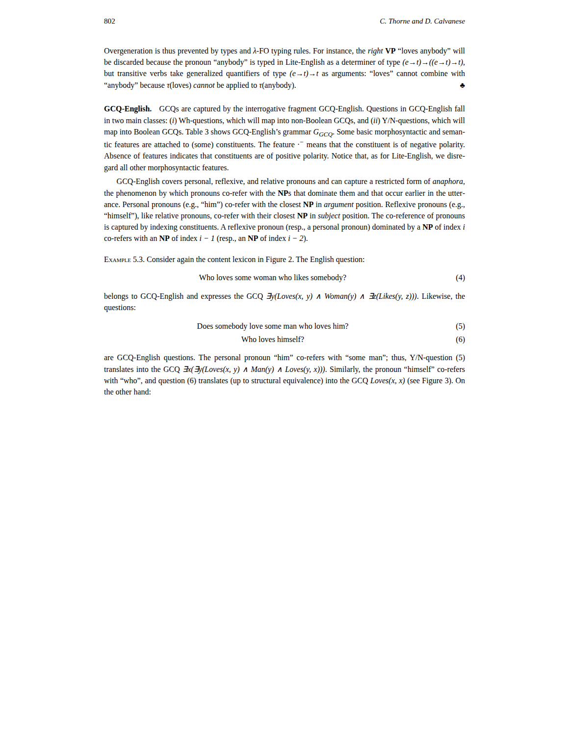802 C. Thorne and D. Calvanese
Overgeneration is thus prevented by types and λ-FO typing rules. For instance, the right VP “loves anybody” will be discarded because the pronoun “anybody” is typed in Lite-English as a determiner of type (e→t)→((e→t)→t), but transitive verbs take generalized quantifiers of type (e→t)→t as arguments: “loves” cannot combine with “anybody” because τ(loves) cannot be applied to τ(anybody). ♣
GCQ-English. GCQs are captured by the interrogative fragment GCQ-English. Questions in GCQ-English fall in two main classes: (i) Wh-questions, which will map into non-Boolean GCQs, and (ii) Y/N-questions, which will map into Boolean GCQs. Table 3 shows GCQ-English’s grammar GGCQ. Some basic morphosyntactic and semantic features are attached to (some) constituents. The feature ·− means that the constituent is of negative polarity. Absence of features indicates that constituents are of positive polarity. Notice that, as for Lite-English, we disregard all other morphosyntactic features.
GCQ-English covers personal, reflexive, and relative pronouns and can capture a restricted form of anaphora, the phenomenon by which pronouns co-refer with the NPs that dominate them and that occur earlier in the utterance. Personal pronouns (e.g., “him”) co-refer with the closest NP in argument position. Reflexive pronouns (e.g., “himself”), like relative pronouns, co-refer with their closest NP in subject position. The co-reference of pronouns is captured by indexing constituents. A reflexive pronoun (resp., a personal pronoun) dominated by a NP of index i co-refers with an NP of index i − 1 (resp., an NP of index i − 2).
Example 5.3. Consider again the content lexicon in Figure 2. The English question:
Who loves some woman who likes somebody? (4)
belongs to GCQ-English and expresses the GCQ ∃y(Loves(x, y) ∧ Woman(y) ∧ ∃z(Likes(y, z))). Likewise, the questions:
Does somebody love some man who loves him? (5)
Who loves himself? (6)
are GCQ-English questions. The personal pronoun “him” co-refers with “some man”; thus, Y/N-question (5) translates into the GCQ ∃x(∃y(Loves(x, y) ∧ Man(y) ∧ Loves(y, x))). Similarly, the pronoun “himself” co-refers with “who”, and question (6) translates (up to structural equivalence) into the GCQ Loves(x, x) (see Figure 3). On the other hand: